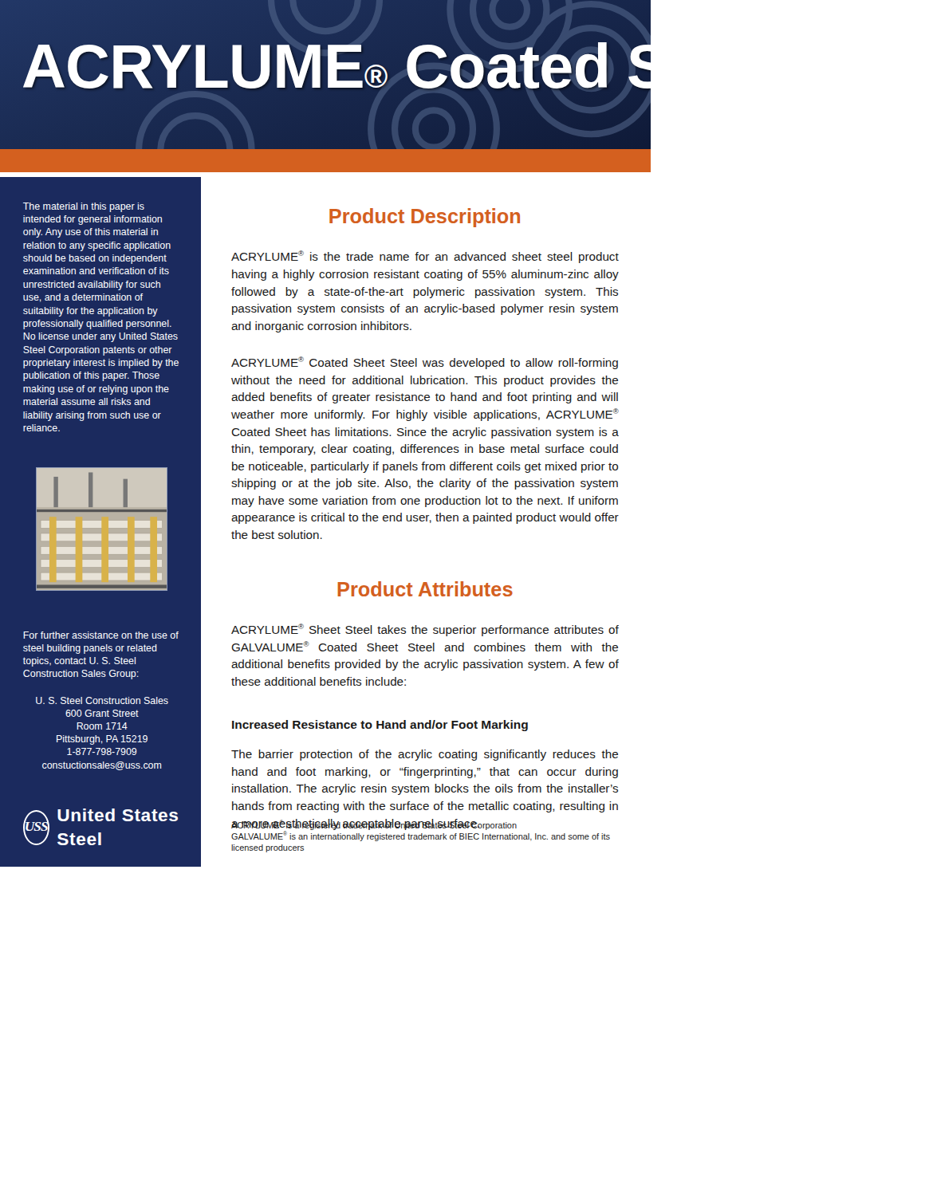ACRYLUME® Coated Sheet Steel
The material in this paper is intended for general information only. Any use of this material in relation to any specific application should be based on independent examination and verification of its unrestricted availability for such use, and a determination of suitability for the application by professionally qualified personnel. No license under any United States Steel Corporation patents or other proprietary interest is implied by the publication of this paper. Those making use of or relying upon the material assume all risks and liability arising from such use or reliance.
For further assistance on the use of steel building panels or related topics, contact U. S. Steel Construction Sales Group:
U. S. Steel Construction Sales
600 Grant Street
Room 1714
Pittsburgh, PA 15219
1-877-798-7909
constuctionsales@uss.com
USS
United States Steel
Product Description
ACRYLUME® is the trade name for an advanced sheet steel product having a highly corrosion resistant coating of 55% aluminum-zinc alloy followed by a state-of-the-art polymeric passivation system. This passivation system consists of an acrylic-based polymer resin system and inorganic corrosion inhibitors.
ACRYLUME® Coated Sheet Steel was developed to allow roll-forming without the need for additional lubrication. This product provides the added benefits of greater resistance to hand and foot printing and will weather more uniformly. For highly visible applications, ACRYLUME® Coated Sheet has limitations. Since the acrylic passivation system is a thin, temporary, clear coating, differences in base metal surface could be noticeable, particularly if panels from different coils get mixed prior to shipping or at the job site. Also, the clarity of the passivation system may have some variation from one production lot to the next. If uniform appearance is critical to the end user, then a painted product would offer the best solution.
Product Attributes
ACRYLUME® Sheet Steel takes the superior performance attributes of GALVALUME® Coated Sheet Steel and combines them with the additional benefits provided by the acrylic passivation system. A few of these additional benefits include:
Increased Resistance to Hand and/or Foot Marking
The barrier protection of the acrylic coating significantly reduces the hand and foot marking, or “fingerprinting,” that can occur during installation. The acrylic resin system blocks the oils from the installer’s hands from reacting with the surface of the metallic coating, resulting in a more aesthetically acceptable panel surface.
ACRYLUME® is a registered trademark of United States Steel Corporation
GALVALUME® is an internationally registered trademark of BIEC International, Inc. and some of its licensed producers